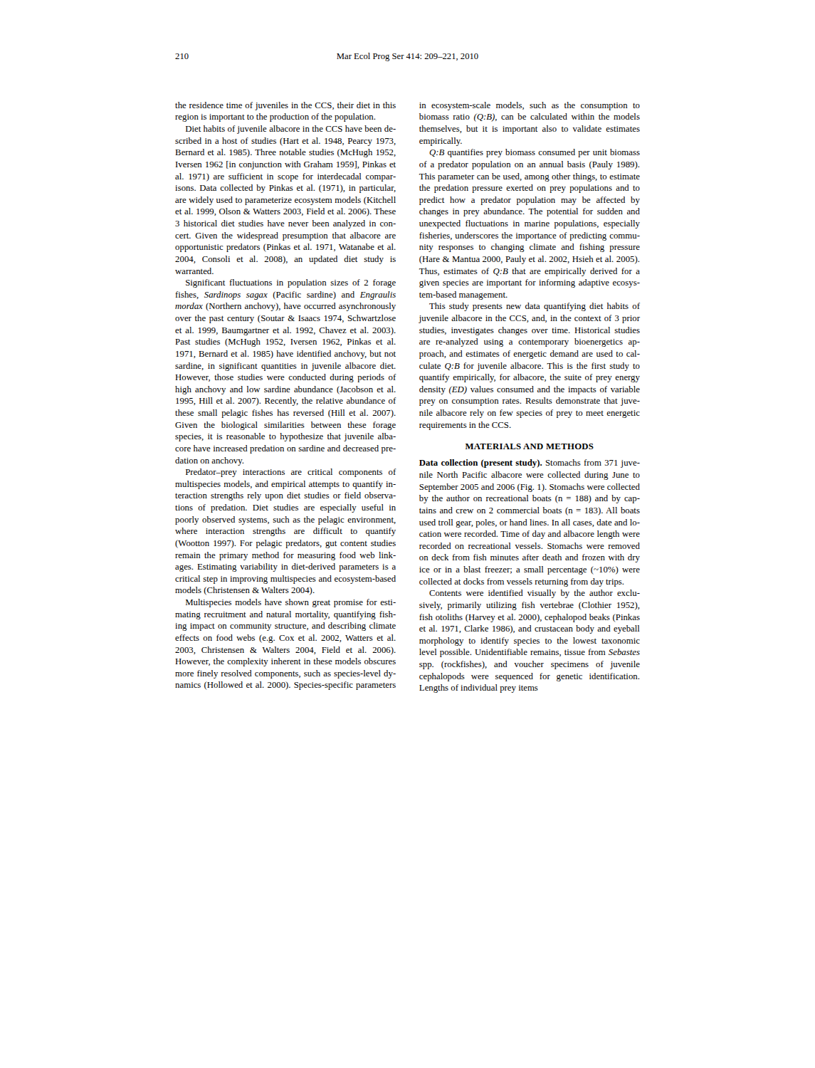210 Mar Ecol Prog Ser 414: 209–221, 2010
the residence time of juveniles in the CCS, their diet in this region is important to the production of the population.
Diet habits of juvenile albacore in the CCS have been described in a host of studies (Hart et al. 1948, Pearcy 1973, Bernard et al. 1985). Three notable studies (McHugh 1952, Iversen 1962 [in conjunction with Graham 1959], Pinkas et al. 1971) are sufficient in scope for interdecadal comparisons. Data collected by Pinkas et al. (1971), in particular, are widely used to parameterize ecosystem models (Kitchell et al. 1999, Olson & Watters 2003, Field et al. 2006). These 3 historical diet studies have never been analyzed in concert. Given the widespread presumption that albacore are opportunistic predators (Pinkas et al. 1971, Watanabe et al. 2004, Consoli et al. 2008), an updated diet study is warranted.
Significant fluctuations in population sizes of 2 forage fishes, Sardinops sagax (Pacific sardine) and Engraulis mordax (Northern anchovy), have occurred asynchronously over the past century (Soutar & Isaacs 1974, Schwartzlose et al. 1999, Baumgartner et al. 1992, Chavez et al. 2003). Past studies (McHugh 1952, Iversen 1962, Pinkas et al. 1971, Bernard et al. 1985) have identified anchovy, but not sardine, in significant quantities in juvenile albacore diet. However, those studies were conducted during periods of high anchovy and low sardine abundance (Jacobson et al. 1995, Hill et al. 2007). Recently, the relative abundance of these small pelagic fishes has reversed (Hill et al. 2007). Given the biological similarities between these forage species, it is reasonable to hypothesize that juvenile albacore have increased predation on sardine and decreased predation on anchovy.
Predator–prey interactions are critical components of multispecies models, and empirical attempts to quantify interaction strengths rely upon diet studies or field observations of predation. Diet studies are especially useful in poorly observed systems, such as the pelagic environment, where interaction strengths are difficult to quantify (Wootton 1997). For pelagic predators, gut content studies remain the primary method for measuring food web linkages. Estimating variability in diet-derived parameters is a critical step in improving multispecies and ecosystem-based models (Christensen & Walters 2004).
Multispecies models have shown great promise for estimating recruitment and natural mortality, quantifying fishing impact on community structure, and describing climate effects on food webs (e.g. Cox et al. 2002, Watters et al. 2003, Christensen & Walters 2004, Field et al. 2006). However, the complexity inherent in these models obscures more finely resolved components, such as species-level dynamics (Hollowed et al. 2000). Species-specific parameters in ecosystem-scale models, such as the consumption to biomass ratio (Q:B), can be calculated within the models themselves, but it is important also to validate estimates empirically.
Q:B quantifies prey biomass consumed per unit biomass of a predator population on an annual basis (Pauly 1989). This parameter can be used, among other things, to estimate the predation pressure exerted on prey populations and to predict how a predator population may be affected by changes in prey abundance. The potential for sudden and unexpected fluctuations in marine populations, especially fisheries, underscores the importance of predicting community responses to changing climate and fishing pressure (Hare & Mantua 2000, Pauly et al. 2002, Hsieh et al. 2005). Thus, estimates of Q:B that are empirically derived for a given species are important for informing adaptive ecosystem-based management.
This study presents new data quantifying diet habits of juvenile albacore in the CCS, and, in the context of 3 prior studies, investigates changes over time. Historical studies are re-analyzed using a contemporary bioenergetics approach, and estimates of energetic demand are used to calculate Q:B for juvenile albacore. This is the first study to quantify empirically, for albacore, the suite of prey energy density (ED) values consumed and the impacts of variable prey on consumption rates. Results demonstrate that juvenile albacore rely on few species of prey to meet energetic requirements in the CCS.
Materials and Methods
Data collection (present study). Stomachs from 371 juvenile North Pacific albacore were collected during June to September 2005 and 2006 (Fig. 1). Stomachs were collected by the author on recreational boats (n = 188) and by captains and crew on 2 commercial boats (n = 183). All boats used troll gear, poles, or hand lines. In all cases, date and location were recorded. Time of day and albacore length were recorded on recreational vessels. Stomachs were removed on deck from fish minutes after death and frozen with dry ice or in a blast freezer; a small percentage (~10%) were collected at docks from vessels returning from day trips.
Contents were identified visually by the author exclusively, primarily utilizing fish vertebrae (Clothier 1952), fish otoliths (Harvey et al. 2000), cephalopod beaks (Pinkas et al. 1971, Clarke 1986), and crustacean body and eyeball morphology to identify species to the lowest taxonomic level possible. Unidentifiable remains, tissue from Sebastes spp. (rockfishes), and voucher specimens of juvenile cephalopods were sequenced for genetic identification. Lengths of individual prey items